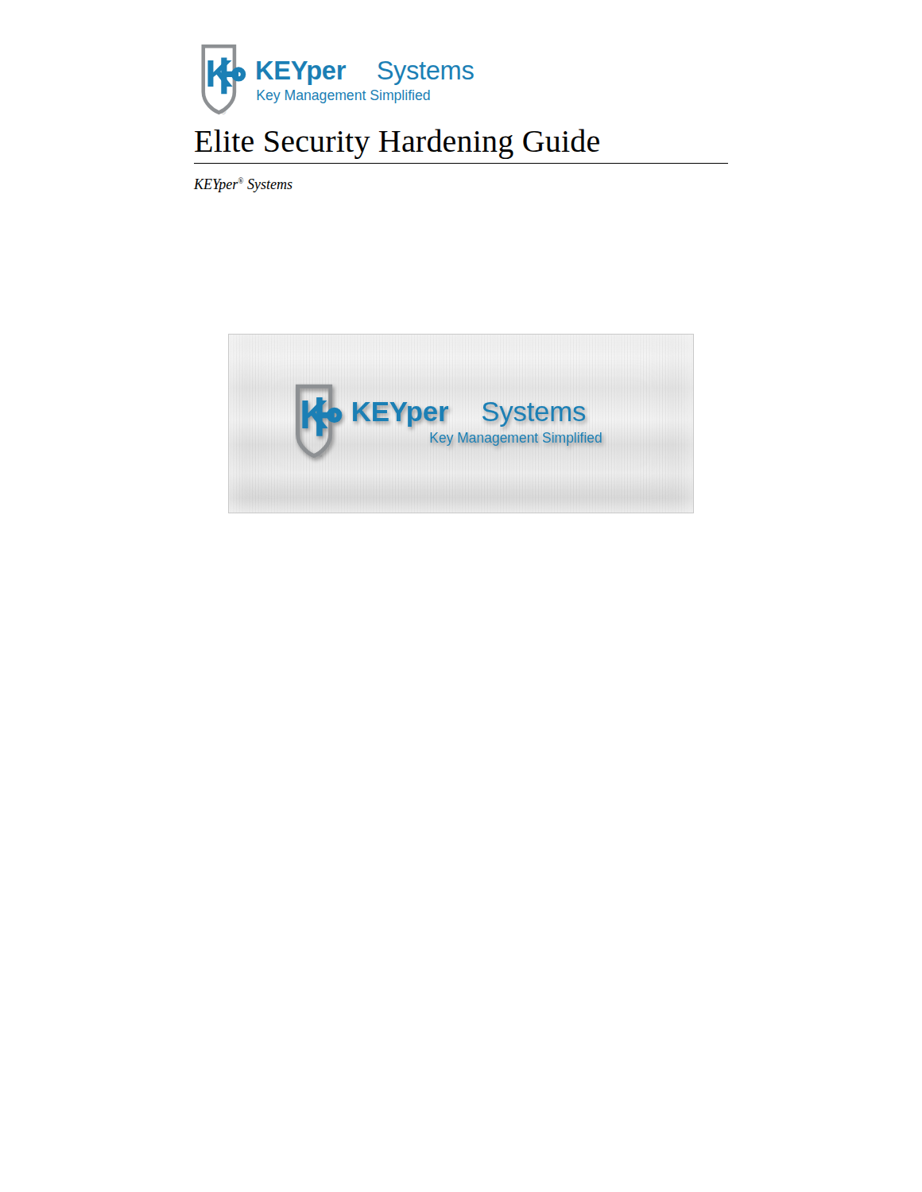K ® KEYper Systems Key Management Simplified
Elite Security Hardening Guide
KEYper® Systems
K ™ KEYper Systems Key Management Simplified